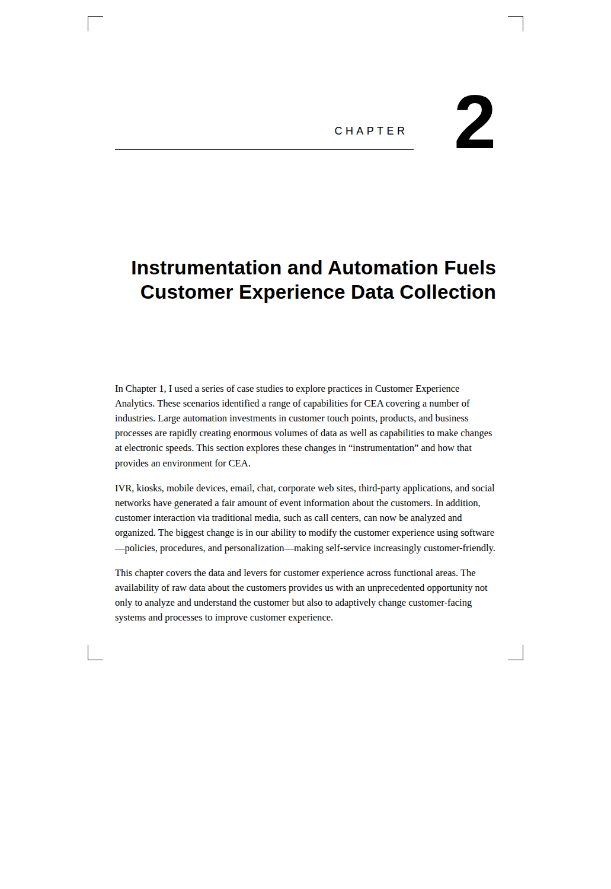Chapter
2
Instrumentation and Automation Fuels Customer Experience Data Collection
In Chapter 1, I used a series of case studies to explore practices in Customer Experience Analytics. These scenarios identified a range of capabilities for CEA covering a number of industries. Large automation investments in customer touch points, products, and business processes are rapidly creating enormous volumes of data as well as capabilities to make changes at electronic speeds. This section explores these changes in “instrumentation” and how that provides an environment for CEA.
IVR, kiosks, mobile devices, email, chat, corporate web sites, third-party applications, and social networks have generated a fair amount of event information about the customers. In addition, customer interaction via traditional media, such as call centers, can now be analyzed and organized. The biggest change is in our ability to modify the customer experience using software —policies, procedures, and personalization—making self-service increasingly customer-friendly.
This chapter covers the data and levers for customer experience across functional areas. The availability of raw data about the customers provides us with an unprecedented opportunity not only to analyze and understand the customer but also to adaptively change customer-facing systems and processes to improve customer experience.